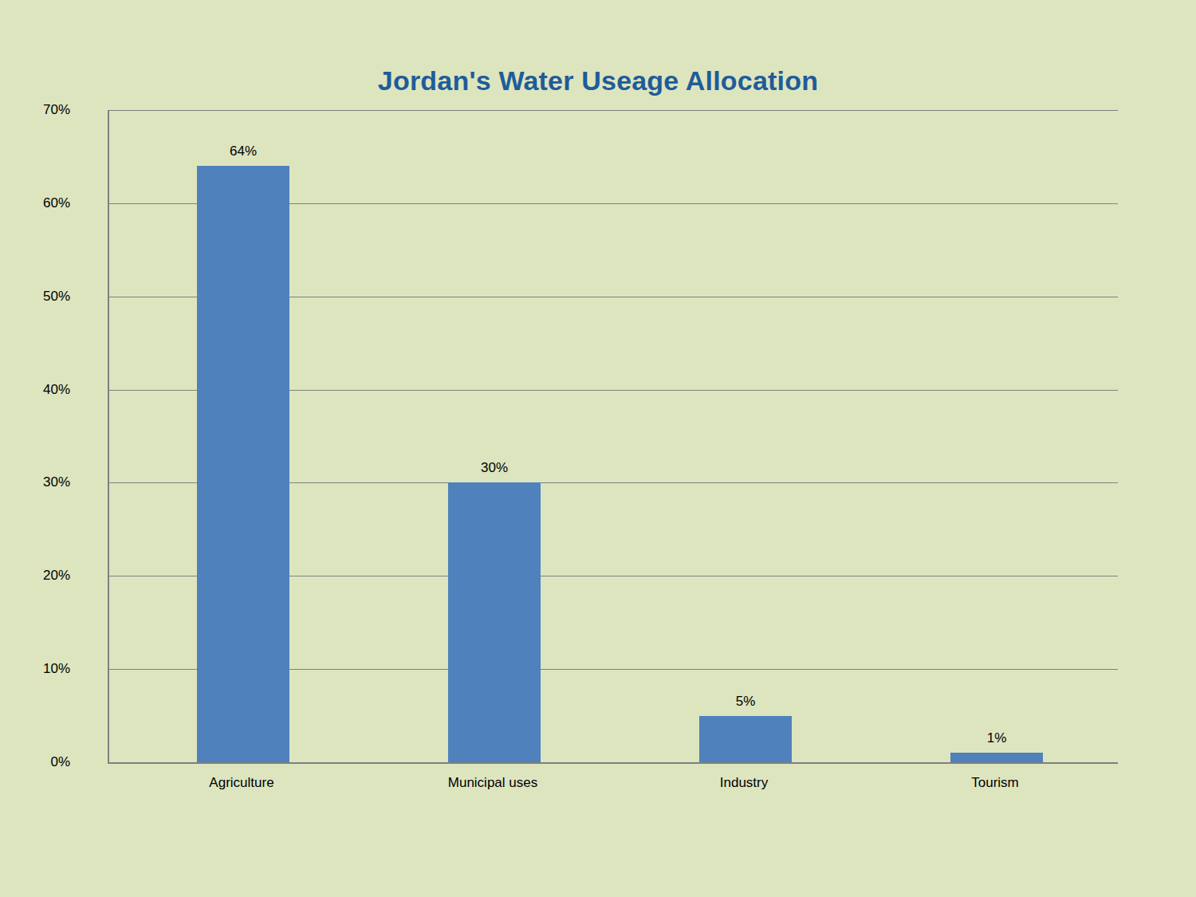Jordan's Water Useage Allocation
70%
60%
50%
40%
30%
20%
10%
0%
64%
30%
5%
1%
Agriculture
Municipal uses
Industry
Tourism